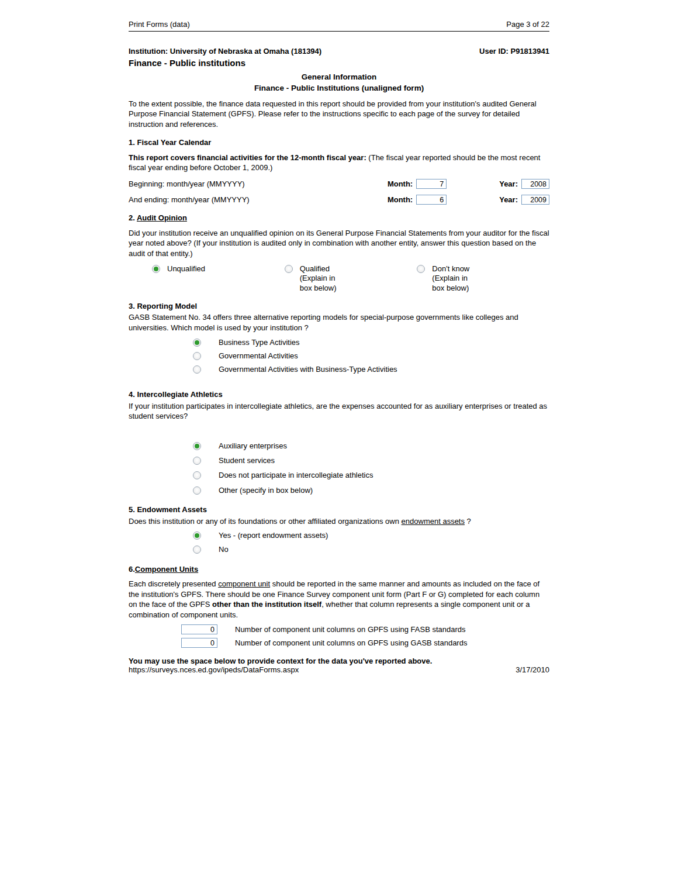Print Forms (data)
Page 3 of 22
Institution: University of Nebraska at Omaha (181394)
User ID: P91813941
Finance - Public institutions
General Information
Finance - Public Institutions (unaligned form)
To the extent possible, the finance data requested in this report should be provided from your institution's audited General Purpose Financial Statement (GPFS). Please refer to the instructions specific to each page of the survey for detailed instruction and references.
1. Fiscal Year Calendar
This report covers financial activities for the 12-month fiscal year: (The fiscal year reported should be the most recent fiscal year ending before October 1, 2009.)
Beginning: month/year (MMYYYY)
Month: 7
Year: 2008
And ending: month/year (MMYYYY)
Month: 6
Year: 2009
2. Audit Opinion
Did your institution receive an unqualified opinion on its General Purpose Financial Statements from your auditor for the fiscal year noted above? (If your institution is audited only in combination with another entity, answer this question based on the audit of that entity.)
Unqualified
Qualified
(Explain in
box below)
Don't know
(Explain in
box below)
3. Reporting Model
GASB Statement No. 34 offers three alternative reporting models for special-purpose governments like colleges and universities. Which model is used by your institution ?
Business Type Activities
Governmental Activities
Governmental Activities with Business-Type Activities
4. Intercollegiate Athletics
If your institution participates in intercollegiate athletics, are the expenses accounted for as auxiliary enterprises or treated as student services?
Auxiliary enterprises
Student services
Does not participate in intercollegiate athletics
Other (specify in box below)
5. Endowment Assets
Does this institution or any of its foundations or other affiliated organizations own endowment assets ?
Yes - (report endowment assets)
No
6.Component Units
Each discretely presented component unit should be reported in the same manner and amounts as included on the face of the institution's GPFS. There should be one Finance Survey component unit form (Part F or G) completed for each column on the face of the GPFS other than the institution itself, whether that column represents a single component unit or a combination of component units.
0 Number of component unit columns on GPFS using FASB standards
0 Number of component unit columns on GPFS using GASB standards
You may use the space below to provide context for the data you've reported above.
https://surveys.nces.ed.gov/ipeds/DataForms.aspx
3/17/2010